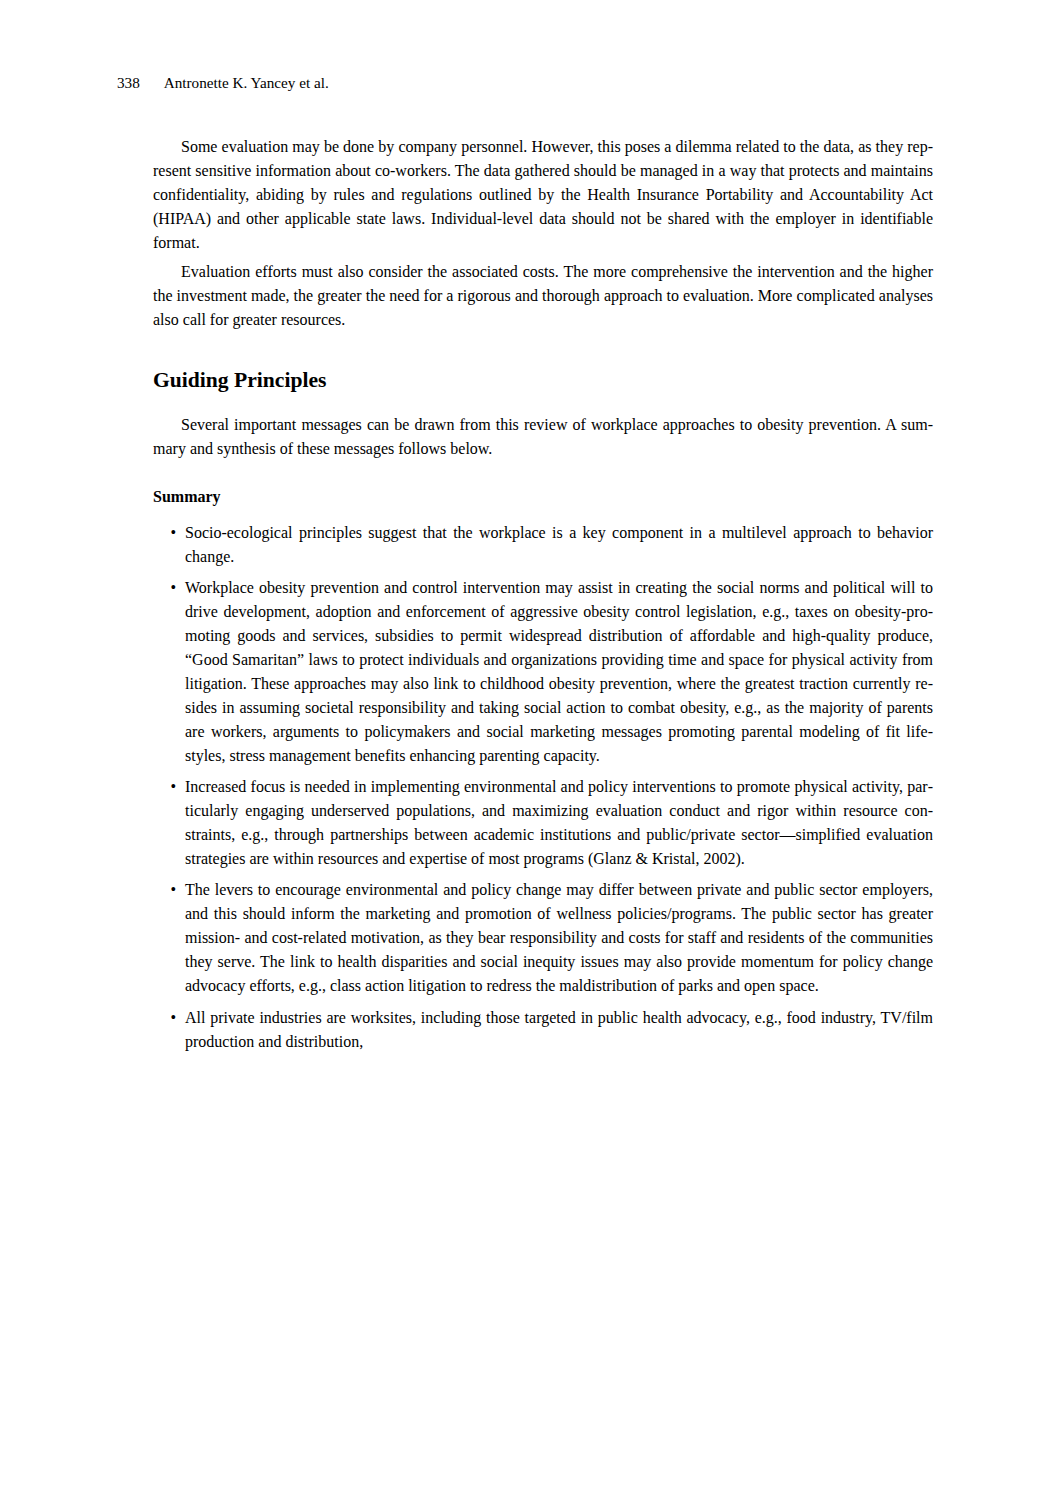338 Antronette K. Yancey et al.
Some evaluation may be done by company personnel. However, this poses a dilemma related to the data, as they represent sensitive information about co-workers. The data gathered should be managed in a way that protects and maintains confidentiality, abiding by rules and regulations outlined by the Health Insurance Portability and Accountability Act (HIPAA) and other applicable state laws. Individual-level data should not be shared with the employer in identifiable format.
Evaluation efforts must also consider the associated costs. The more comprehensive the intervention and the higher the investment made, the greater the need for a rigorous and thorough approach to evaluation. More complicated analyses also call for greater resources.
Guiding Principles
Several important messages can be drawn from this review of workplace approaches to obesity prevention. A summary and synthesis of these messages follows below.
Summary
Socio-ecological principles suggest that the workplace is a key component in a multilevel approach to behavior change.
Workplace obesity prevention and control intervention may assist in creating the social norms and political will to drive development, adoption and enforcement of aggressive obesity control legislation, e.g., taxes on obesity-promoting goods and services, subsidies to permit widespread distribution of affordable and high-quality produce, “Good Samaritan” laws to protect individuals and organizations providing time and space for physical activity from litigation. These approaches may also link to childhood obesity prevention, where the greatest traction currently resides in assuming societal responsibility and taking social action to combat obesity, e.g., as the majority of parents are workers, arguments to policymakers and social marketing messages promoting parental modeling of fit lifestyles, stress management benefits enhancing parenting capacity.
Increased focus is needed in implementing environmental and policy interventions to promote physical activity, particularly engaging underserved populations, and maximizing evaluation conduct and rigor within resource constraints, e.g., through partnerships between academic institutions and public/private sector—simplified evaluation strategies are within resources and expertise of most programs (Glanz & Kristal, 2002).
The levers to encourage environmental and policy change may differ between private and public sector employers, and this should inform the marketing and promotion of wellness policies/programs. The public sector has greater mission- and cost-related motivation, as they bear responsibility and costs for staff and residents of the communities they serve. The link to health disparities and social inequity issues may also provide momentum for policy change advocacy efforts, e.g., class action litigation to redress the maldistribution of parks and open space.
All private industries are worksites, including those targeted in public health advocacy, e.g., food industry, TV/film production and distribution,